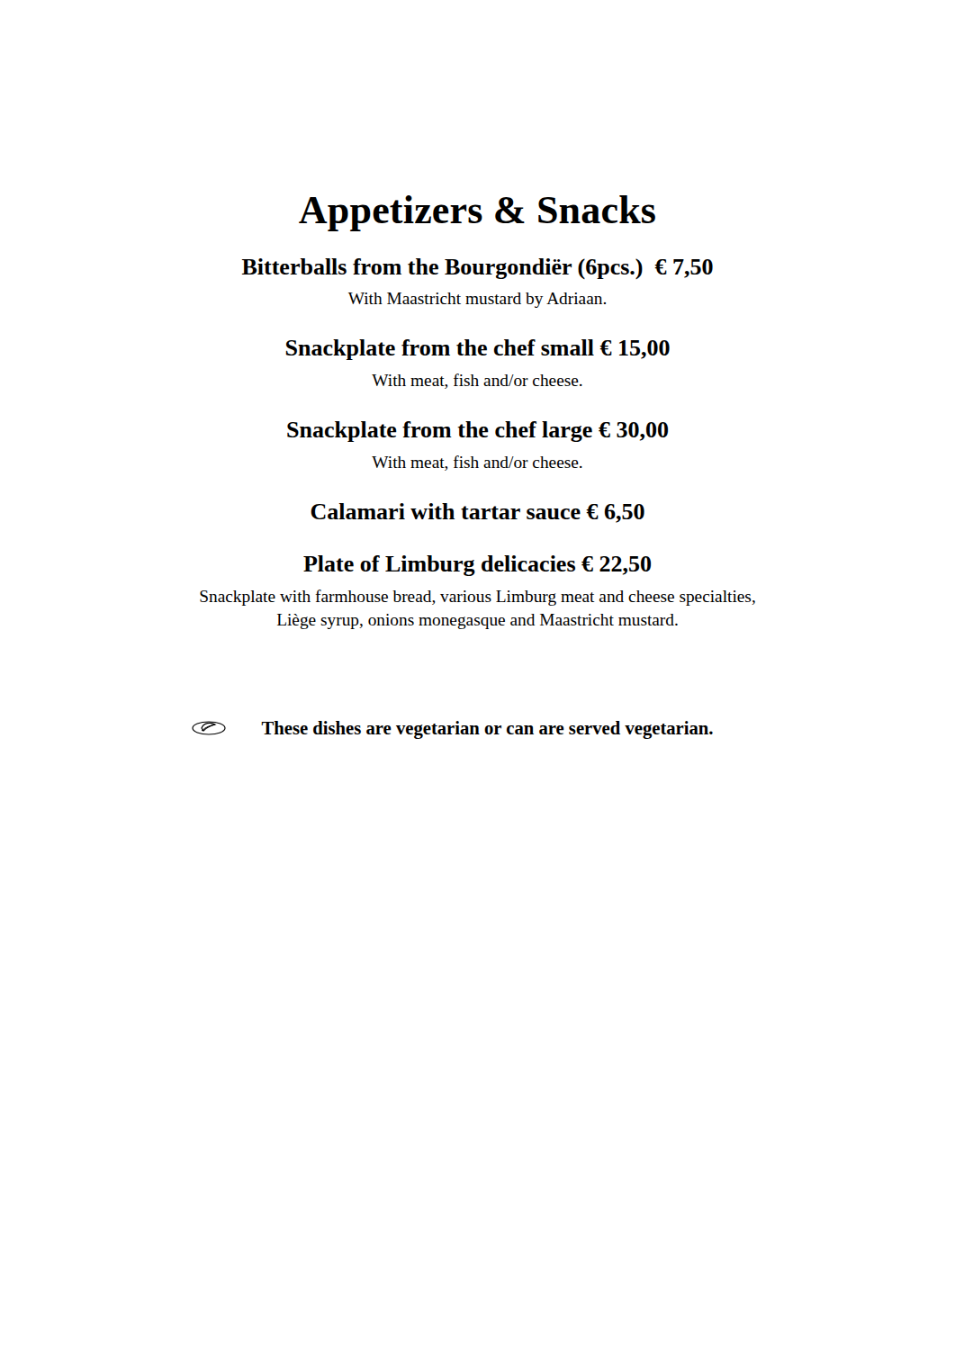Appetizers & Snacks
Bitterballs from the Bourgondiër (6pcs.) € 7,50
With Maastricht mustard by Adriaan.
Snackplate from the chef small € 15,00
With meat, fish and/or cheese.
Snackplate from the chef large € 30,00
With meat, fish and/or cheese.
Calamari with tartar sauce € 6,50
Plate of Limburg delicacies € 22,50
Snackplate with farmhouse bread, various Limburg meat and cheese specialties, Liège syrup, onions monegasque and Maastricht mustard.
These dishes are vegetarian or can are served vegetarian.